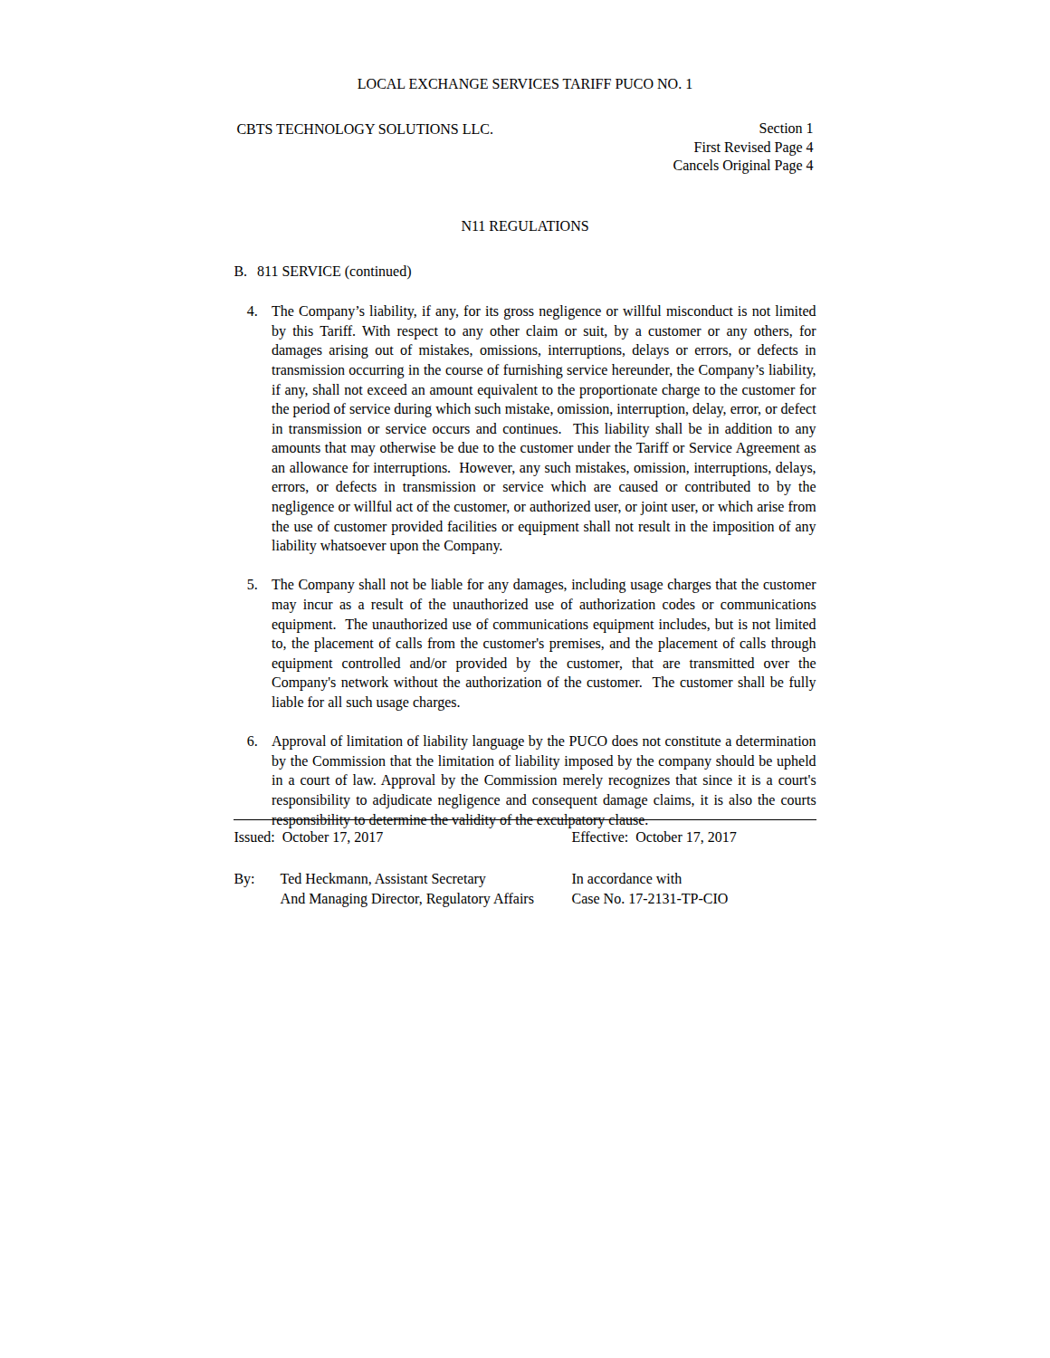LOCAL EXCHANGE SERVICES TARIFF PUCO NO. 1
| CBTS TECHNOLOGY SOLUTIONS LLC. | Section 1 First Revised Page 4 Cancels Original Page 4 |
N11 REGULATIONS
B. 811 SERVICE (continued)
4. The Company’s liability, if any, for its gross negligence or willful misconduct is not limited by this Tariff. With respect to any other claim or suit, by a customer or any others, for damages arising out of mistakes, omissions, interruptions, delays or errors, or defects in transmission occurring in the course of furnishing service hereunder, the Company’s liability, if any, shall not exceed an amount equivalent to the proportionate charge to the customer for the period of service during which such mistake, omission, interruption, delay, error, or defect in transmission or service occurs and continues. This liability shall be in addition to any amounts that may otherwise be due to the customer under the Tariff or Service Agreement as an allowance for interruptions. However, any such mistakes, omission, interruptions, delays, errors, or defects in transmission or service which are caused or contributed to by the negligence or willful act of the customer, or authorized user, or joint user, or which arise from the use of customer provided facilities or equipment shall not result in the imposition of any liability whatsoever upon the Company.
5. The Company shall not be liable for any damages, including usage charges that the customer may incur as a result of the unauthorized use of authorization codes or communications equipment. The unauthorized use of communications equipment includes, but is not limited to, the placement of calls from the customer's premises, and the placement of calls through equipment controlled and/or provided by the customer, that are transmitted over the Company's network without the authorization of the customer. The customer shall be fully liable for all such usage charges.
6. Approval of limitation of liability language by the PUCO does not constitute a determination by the Commission that the limitation of liability imposed by the company should be upheld in a court of law. Approval by the Commission merely recognizes that since it is a court's responsibility to adjudicate negligence and consequent damage claims, it is also the courts responsibility to determine the validity of the exculpatory clause.
| Issued: October 17, 2017 | Effective: October 17, 2017 |
| By: Ted Heckmann, Assistant Secretary And Managing Director, Regulatory Affairs | In accordance with Case No. 17-2131-TP-CIO |